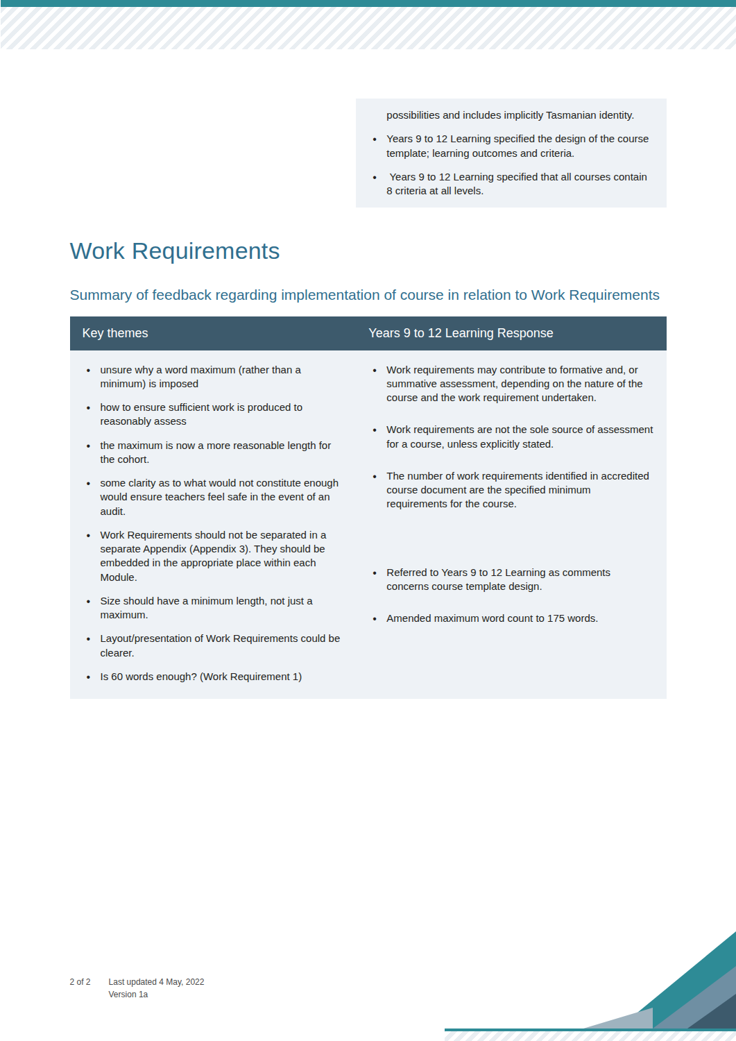| | possibilities and includes implicitly Tasmanian identity. Years 9 to 12 Learning specified the design of the course template; learning outcomes and criteria. Years 9 to 12 Learning specified that all courses contain 8 criteria at all levels. |
Work Requirements
Summary of feedback regarding implementation of course in relation to Work Requirements
| Key themes | Years 9 to 12 Learning Response |
| --- | --- |
| unsure why a word maximum (rather than a minimum) is imposed how to ensure sufficient work is produced to reasonably assess the maximum is now a more reasonable length for the cohort. some clarity as to what would not constitute enough would ensure teachers feel safe in the event of an audit. Work Requirements should not be separated in a separate Appendix (Appendix 3). They should be embedded in the appropriate place within each Module. Size should have a minimum length, not just a maximum. Layout/presentation of Work Requirements could be clearer. Is 60 words enough? (Work Requirement 1) | Work requirements may contribute to formative and, or summative assessment, depending on the nature of the course and the work requirement undertaken. Work requirements are not the sole source of assessment for a course, unless explicitly stated. The number of work requirements identified in accredited course document are the specified minimum requirements for the course. Referred to Years 9 to 12 Learning as comments concerns course template design. Amended maximum word count to 175 words. |
2 of 2
Last updated 4 May, 2022
Version 1a